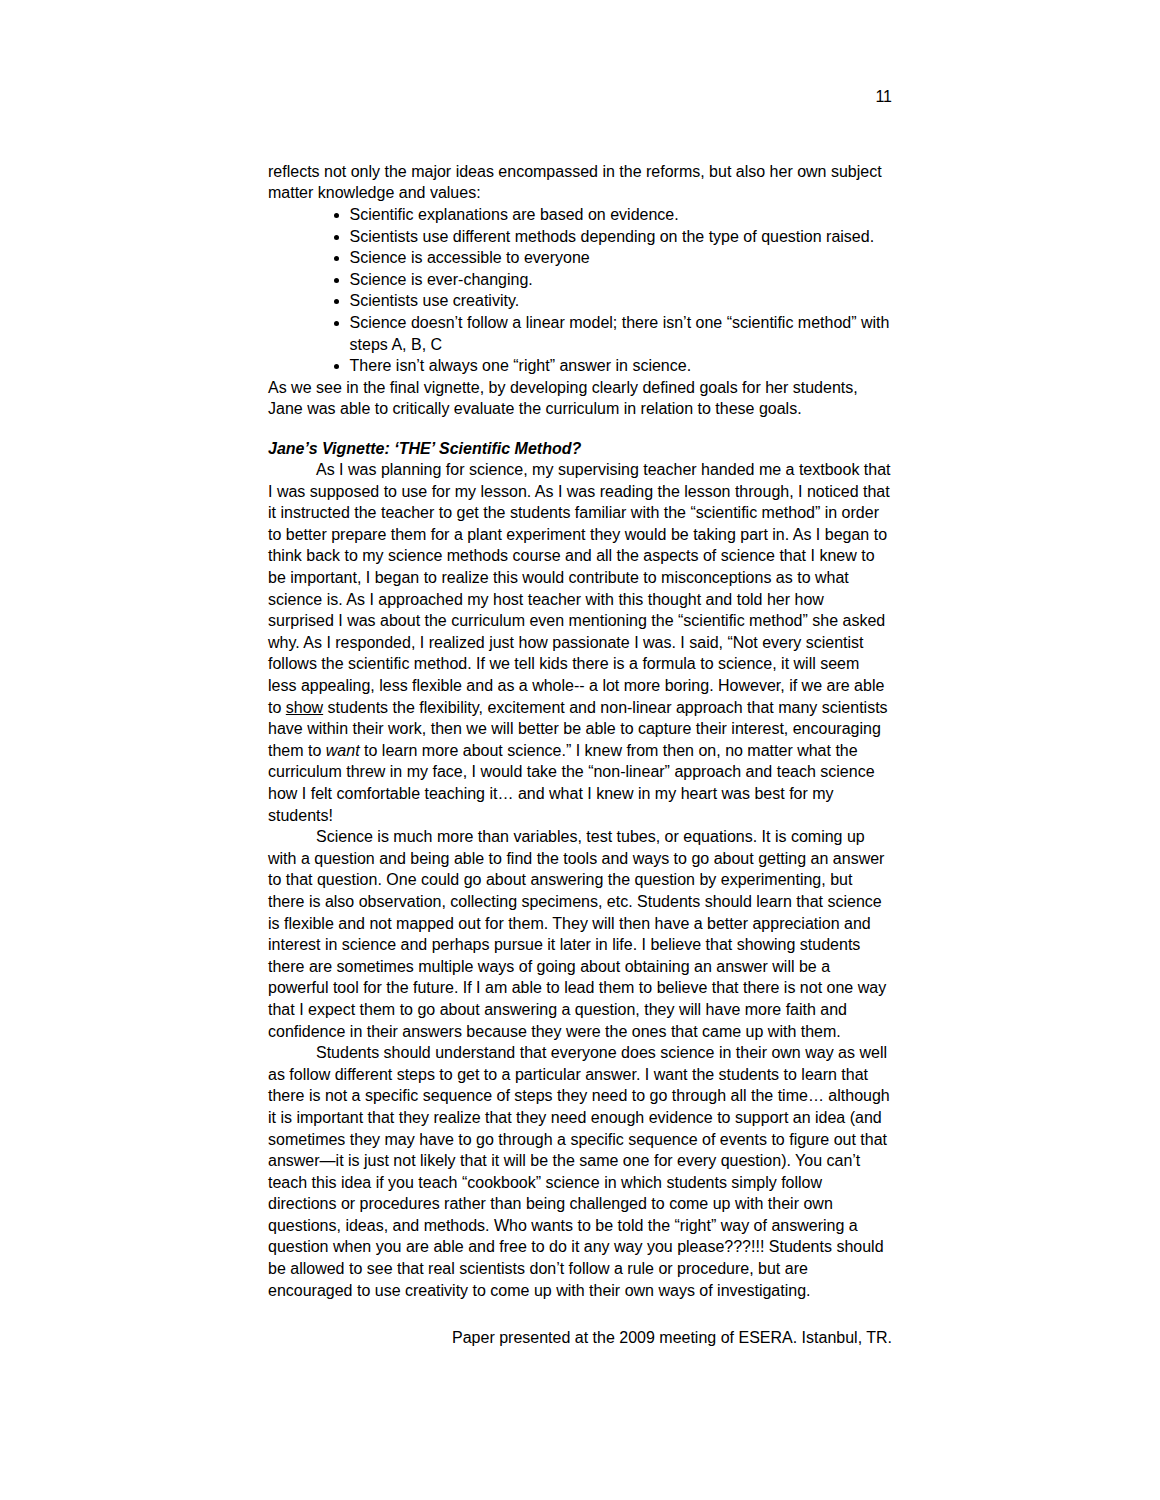11
reflects not only the major ideas encompassed in the reforms, but also her own subject matter knowledge and values:
Scientific explanations are based on evidence.
Scientists use different methods depending on the type of question raised.
Science is accessible to everyone
Science is ever-changing.
Scientists use creativity.
Science doesn’t follow a linear model; there isn’t one “scientific method” with steps A, B, C
There isn’t always one “right” answer in science.
As we see in the final vignette, by developing clearly defined goals for her students, Jane was able to critically evaluate the curriculum in relation to these goals.
Jane’s Vignette: ‘THE’ Scientific Method?
As I was planning for science, my supervising teacher handed me a textbook that I was supposed to use for my lesson. As I was reading the lesson through, I noticed that it instructed the teacher to get the students familiar with the “scientific method” in order to better prepare them for a plant experiment they would be taking part in. As I began to think back to my science methods course and all the aspects of science that I knew to be important, I began to realize this would contribute to misconceptions as to what science is. As I approached my host teacher with this thought and told her how surprised I was about the curriculum even mentioning the “scientific method” she asked why. As I responded, I realized just how passionate I was. I said, “Not every scientist follows the scientific method. If we tell kids there is a formula to science, it will seem less appealing, less flexible and as a whole-- a lot more boring. However, if we are able to show students the flexibility, excitement and non-linear approach that many scientists have within their work, then we will better be able to capture their interest, encouraging them to want to learn more about science.” I knew from then on, no matter what the curriculum threw in my face, I would take the “non-linear” approach and teach science how I felt comfortable teaching it… and what I knew in my heart was best for my students!
Science is much more than variables, test tubes, or equations. It is coming up with a question and being able to find the tools and ways to go about getting an answer to that question. One could go about answering the question by experimenting, but there is also observation, collecting specimens, etc. Students should learn that science is flexible and not mapped out for them. They will then have a better appreciation and interest in science and perhaps pursue it later in life. I believe that showing students there are sometimes multiple ways of going about obtaining an answer will be a powerful tool for the future. If I am able to lead them to believe that there is not one way that I expect them to go about answering a question, they will have more faith and confidence in their answers because they were the ones that came up with them.
Students should understand that everyone does science in their own way as well as follow different steps to get to a particular answer. I want the students to learn that there is not a specific sequence of steps they need to go through all the time… although it is important that they realize that they need enough evidence to support an idea (and sometimes they may have to go through a specific sequence of events to figure out that answer—it is just not likely that it will be the same one for every question). You can’t teach this idea if you teach “cookbook” science in which students simply follow directions or procedures rather than being challenged to come up with their own questions, ideas, and methods. Who wants to be told the “right” way of answering a question when you are able and free to do it any way you please???!!! Students should be allowed to see that real scientists don’t follow a rule or procedure, but are encouraged to use creativity to come up with their own ways of investigating.
Paper presented at the 2009 meeting of ESERA. Istanbul, TR.